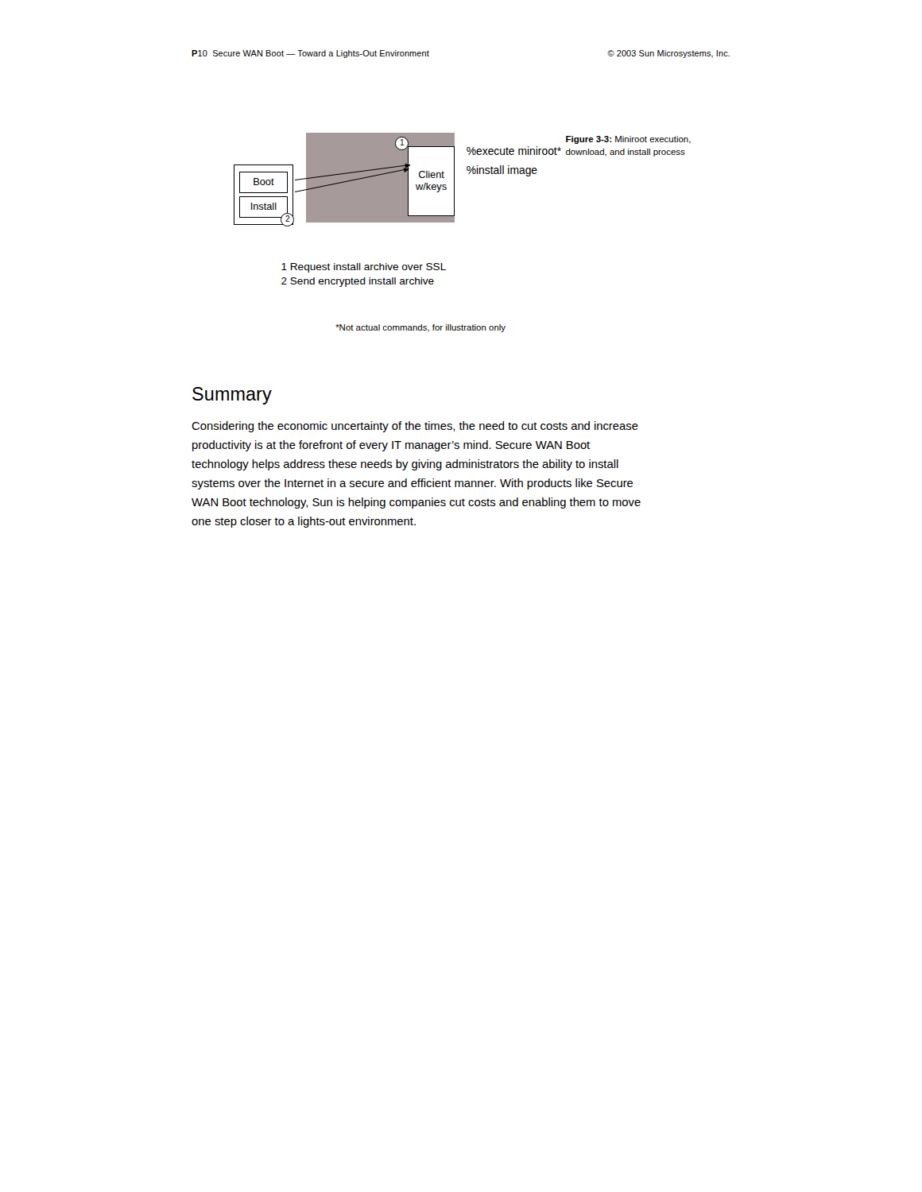P10 Secure WAN Boot — Toward a Lights-Out Environment
© 2003 Sun Microsystems, Inc.
Boot
Install
Client
w/keys
1
2
%execute miniroot*
%install image
1 Request install archive over SSL
2 Send encrypted install archive
*Not actual commands, for illustration only
Figure 3-3: Miniroot execution, download, and install process
Summary
Considering the economic uncertainty of the times, the need to cut costs and increase productivity is at the forefront of every IT manager’s mind. Secure WAN Boot technology helps address these needs by giving administrators the ability to install systems over the Internet in a secure and efficient manner. With products like Secure WAN Boot technology, Sun is helping companies cut costs and enabling them to move one step closer to a lights-out environment.